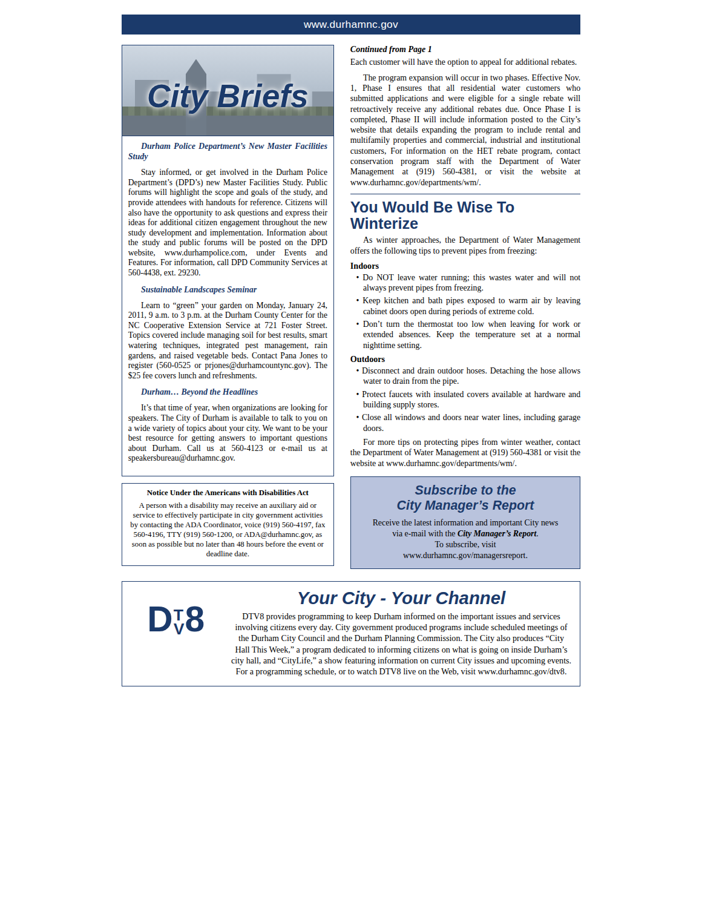www.durhamnc.gov
City Briefs
Durham Police Department’s New Master Facilities Study
Stay informed, or get involved in the Durham Police Department’s (DPD’s) new Master Facilities Study. Public forums will highlight the scope and goals of the study, and provide attendees with handouts for reference. Citizens will also have the opportunity to ask questions and express their ideas for additional citizen engagement throughout the new study development and implementation. Information about the study and public forums will be posted on the DPD website, www.durhampolice.com, under Events and Features. For information, call DPD Community Services at 560-4438, ext. 29230.
Sustainable Landscapes Seminar
Learn to “green” your garden on Monday, January 24, 2011, 9 a.m. to 3 p.m. at the Durham County Center for the NC Cooperative Extension Service at 721 Foster Street. Topics covered include managing soil for best results, smart watering techniques, integrated pest management, rain gardens, and raised vegetable beds. Contact Pana Jones to register (560-0525 or prjones@durhamcountync.gov). The $25 fee covers lunch and refreshments.
Durham… Beyond the Headlines
It’s that time of year, when organizations are looking for speakers. The City of Durham is available to talk to you on a wide variety of topics about your city. We want to be your best resource for getting answers to important questions about Durham. Call us at 560-4123 or e-mail us at speakersbureau@durhamnc.gov.
Notice Under the Americans with Disabilities Act
A person with a disability may receive an auxiliary aid or service to effectively participate in city government activities by contacting the ADA Coordinator, voice (919) 560-4197, fax 560-4196, TTY (919) 560-1200, or ADA@durhamnc.gov, as soon as possible but no later than 48 hours before the event or deadline date.
Continued from Page 1
Each customer will have the option to appeal for additional rebates.
The program expansion will occur in two phases. Effective Nov. 1, Phase I ensures that all residential water customers who submitted applications and were eligible for a single rebate will retroactively receive any additional rebates due. Once Phase I is completed, Phase II will include information posted to the City’s website that details expanding the program to include rental and multifamily properties and commercial, industrial and institutional customers, For information on the HET rebate program, contact conservation program staff with the Department of Water Management at (919) 560-4381, or visit the website at www.durhamnc.gov/departments/wm/.
You Would Be Wise To Winterize
As winter approaches, the Department of Water Management offers the following tips to prevent pipes from freezing:
Indoors
Do NOT leave water running; this wastes water and will not always prevent pipes from freezing.
Keep kitchen and bath pipes exposed to warm air by leaving cabinet doors open during periods of extreme cold.
Don’t turn the thermostat too low when leaving for work or extended absences. Keep the temperature set at a normal nighttime setting.
Outdoors
Disconnect and drain outdoor hoses. Detaching the hose allows water to drain from the pipe.
Protect faucets with insulated covers available at hardware and building supply stores.
Close all windows and doors near water lines, including garage doors.
For more tips on protecting pipes from winter weather, contact the Department of Water Management at (919) 560-4381 or visit the website at www.durhamnc.gov/departments/wm/.
Subscribe to the
City Manager’s Report
Receive the latest information and important City news
via e-mail with the City Manager’s Report.
To subscribe, visit
www.durhamnc.gov/managersreport.
DT
V8
Your City - Your Channel
DTV8 provides programming to keep Durham informed on the important issues and services involving citizens every day. City government produced programs include scheduled meetings of the Durham City Council and the Durham Planning Commission. The City also produces “City Hall This Week,” a program dedicated to informing citizens on what is going on inside Durham’s city hall, and “CityLife,” a show featuring information on current City issues and upcoming events. For a programming schedule, or to watch DTV8 live on the Web, visit www.durhamnc.gov/dtv8.